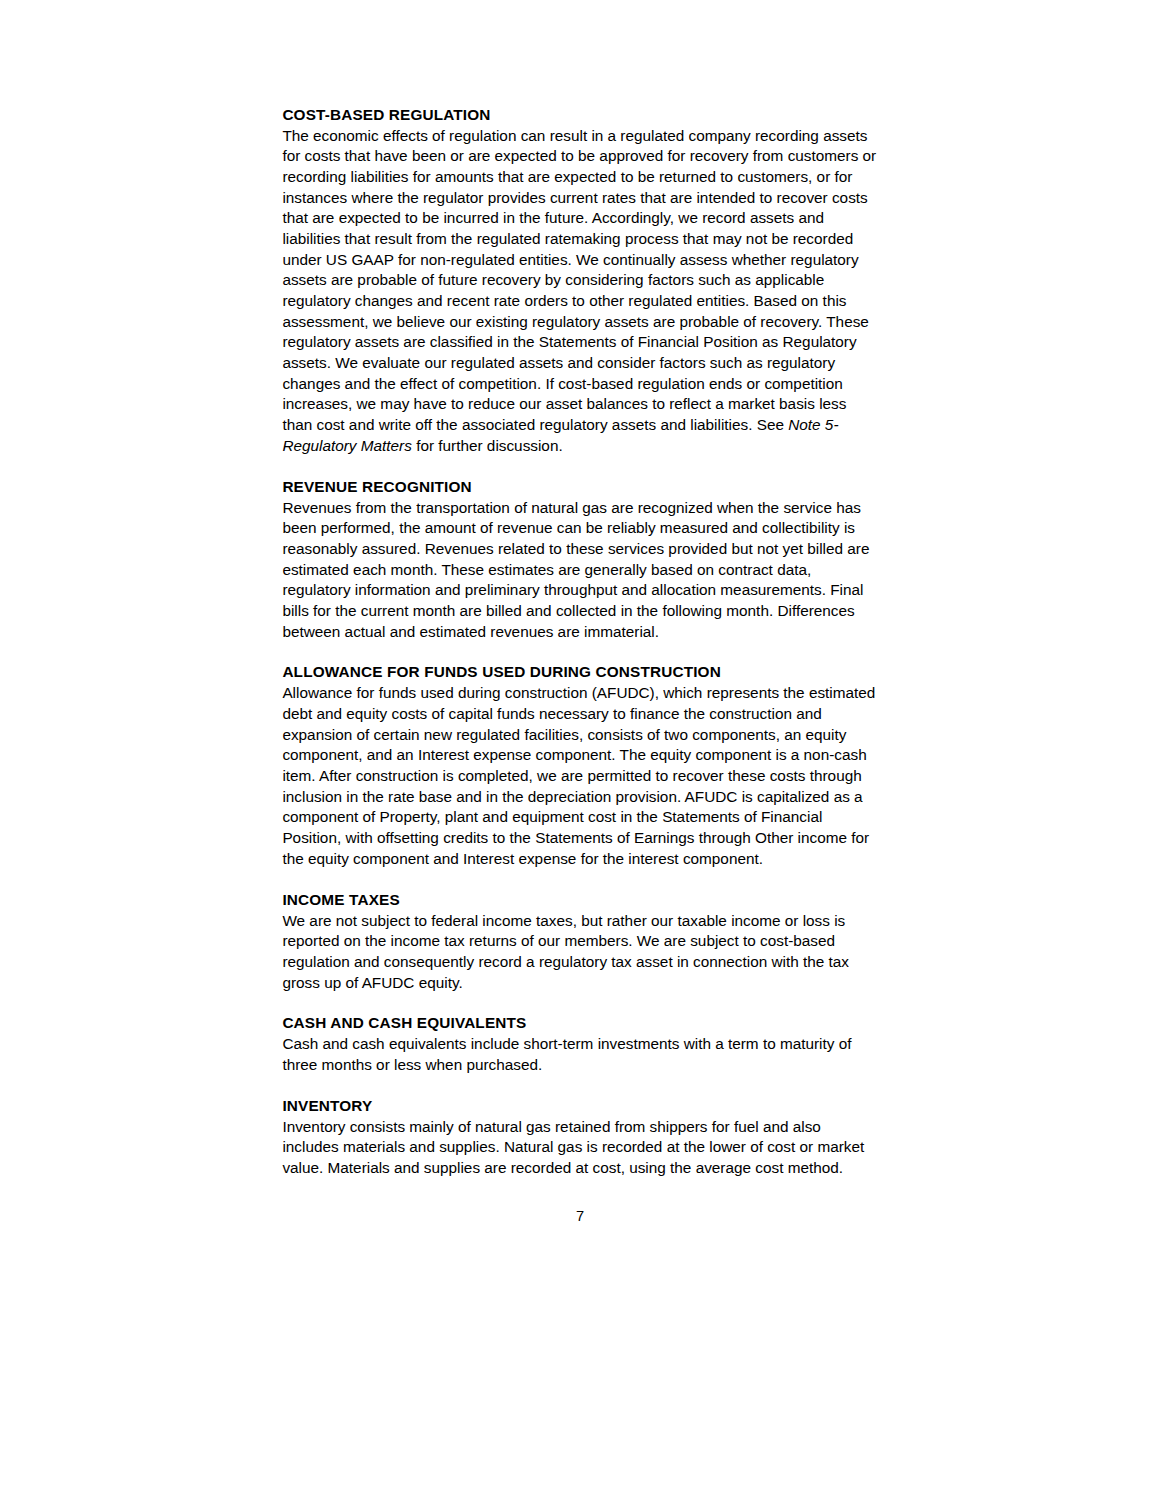COST-BASED REGULATION
The economic effects of regulation can result in a regulated company recording assets for costs that have been or are expected to be approved for recovery from customers or recording liabilities for amounts that are expected to be returned to customers, or for instances where the regulator provides current rates that are intended to recover costs that are expected to be incurred in the future. Accordingly, we record assets and liabilities that result from the regulated ratemaking process that may not be recorded under US GAAP for non-regulated entities. We continually assess whether regulatory assets are probable of future recovery by considering factors such as applicable regulatory changes and recent rate orders to other regulated entities. Based on this assessment, we believe our existing regulatory assets are probable of recovery. These regulatory assets are classified in the Statements of Financial Position as Regulatory assets. We evaluate our regulated assets and consider factors such as regulatory changes and the effect of competition. If cost-based regulation ends or competition increases, we may have to reduce our asset balances to reflect a market basis less than cost and write off the associated regulatory assets and liabilities. See Note 5- Regulatory Matters for further discussion.
REVENUE RECOGNITION
Revenues from the transportation of natural gas are recognized when the service has been performed, the amount of revenue can be reliably measured and collectibility is reasonably assured. Revenues related to these services provided but not yet billed are estimated each month. These estimates are generally based on contract data, regulatory information and preliminary throughput and allocation measurements. Final bills for the current month are billed and collected in the following month. Differences between actual and estimated revenues are immaterial.
ALLOWANCE FOR FUNDS USED DURING CONSTRUCTION
Allowance for funds used during construction (AFUDC), which represents the estimated debt and equity costs of capital funds necessary to finance the construction and expansion of certain new regulated facilities, consists of two components, an equity component, and an Interest expense component. The equity component is a non-cash item. After construction is completed, we are permitted to recover these costs through inclusion in the rate base and in the depreciation provision. AFUDC is capitalized as a component of Property, plant and equipment cost in the Statements of Financial Position, with offsetting credits to the Statements of Earnings through Other income for the equity component and Interest expense for the interest component.
INCOME TAXES
We are not subject to federal income taxes, but rather our taxable income or loss is reported on the income tax returns of our members. We are subject to cost-based regulation and consequently record a regulatory tax asset in connection with the tax gross up of AFUDC equity.
CASH AND CASH EQUIVALENTS
Cash and cash equivalents include short-term investments with a term to maturity of three months or less when purchased.
INVENTORY
Inventory consists mainly of natural gas retained from shippers for fuel and also includes materials and supplies. Natural gas is recorded at the lower of cost or market value. Materials and supplies are recorded at cost, using the average cost method.
7